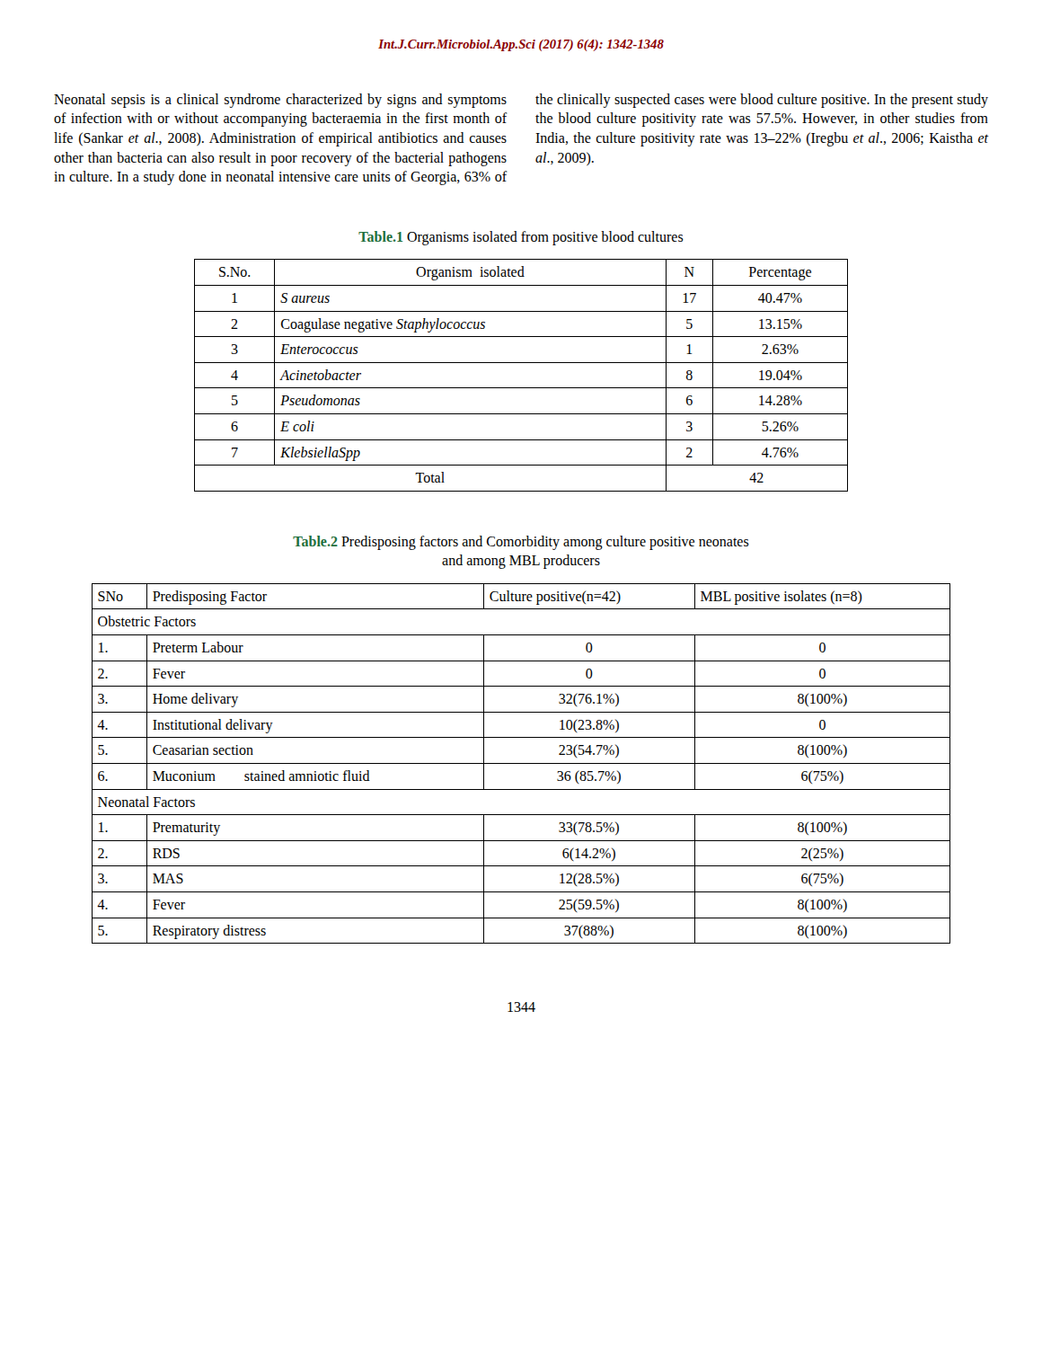Int.J.Curr.Microbiol.App.Sci (2017) 6(4): 1342-1348
Neonatal sepsis is a clinical syndrome characterized by signs and symptoms of infection with or without accompanying bacteraemia in the first month of life (Sankar et al., 2008). Administration of empirical antibiotics and causes other than bacteria can also result in poor recovery of the bacterial pathogens in culture. In a study done in neonatal intensive care units of Georgia, 63% of the clinically suspected cases were blood culture positive. In the present study the blood culture positivity rate was 57.5%. However, in other studies from India, the culture positivity rate was 13–22% (Iregbu et al., 2006; Kaistha et al., 2009).
Table.1 Organisms isolated from positive blood cultures
| S.No. | Organism isolated | N | Percentage |
| 1 | S aureus | 17 | 40.47% |
| 2 | Coagulase negative Staphylococcus | 5 | 13.15% |
| 3 | Enterococcus | 1 | 2.63% |
| 4 | Acinetobacter | 8 | 19.04% |
| 5 | Pseudomonas | 6 | 14.28% |
| 6 | E coli | 3 | 5.26% |
| 7 | KlebsiellaSpp | 2 | 4.76% |
| Total | 42 |
Table.2 Predisposing factors and Comorbidity among culture positive neonates
and among MBL producers
| SNo | Predisposing Factor | Culture positive(n=42) | MBL positive isolates (n=8) |
| Obstetric Factors |
| 1. | Preterm Labour | 0 | 0 |
| 2. | Fever | 0 | 0 |
| 3. | Home delivary | 32(76.1%) | 8(100%) |
| 4. | Institutional delivary | 10(23.8%) | 0 |
| 5. | Ceasarian section | 23(54.7%) | 8(100%) |
| 6. | Muconium stained amniotic fluid | 36 (85.7%) | 6(75%) |
| Neonatal Factors |
| 1. | Prematurity | 33(78.5%) | 8(100%) |
| 2. | RDS | 6(14.2%) | 2(25%) |
| 3. | MAS | 12(28.5%) | 6(75%) |
| 4. | Fever | 25(59.5%) | 8(100%) |
| 5. | Respiratory distress | 37(88%) | 8(100%) |
1344